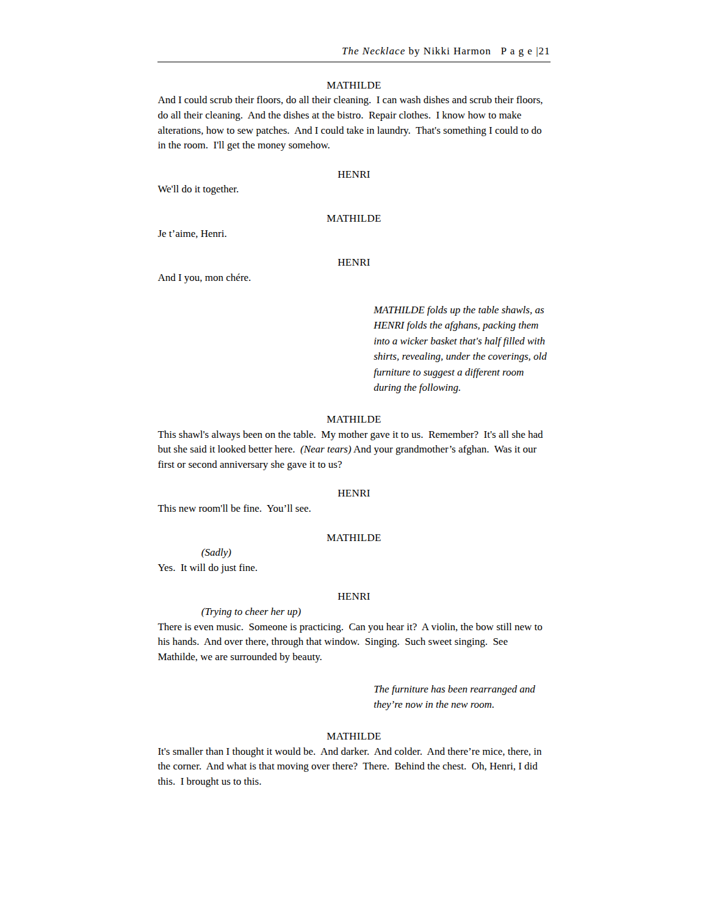The Necklace by Nikki Harmon P a g e |21
MATHILDE
And I could scrub their floors, do all their cleaning. I can wash dishes and scrub their floors, do all their cleaning. And the dishes at the bistro. Repair clothes. I know how to make alterations, how to sew patches. And I could take in laundry. That's something I could to do in the room. I'll get the money somehow.
HENRI
We'll do it together.
MATHILDE
Je t’aime, Henri.
HENRI
And I you, mon chére.
MATHILDE folds up the table shawls, as HENRI folds the afghans, packing them into a wicker basket that's half filled with shirts, revealing, under the coverings, old furniture to suggest a different room during the following.
MATHILDE
This shawl's always been on the table. My mother gave it to us. Remember? It's all she had but she said it looked better here. (Near tears) And your grandmother’s afghan. Was it our first or second anniversary she gave it to us?
HENRI
This new room'll be fine. You’ll see.
MATHILDE
(Sadly)
Yes. It will do just fine.
HENRI
(Trying to cheer her up)
There is even music. Someone is practicing. Can you hear it? A violin, the bow still new to his hands. And over there, through that window. Singing. Such sweet singing. See Mathilde, we are surrounded by beauty.
The furniture has been rearranged and they’re now in the new room.
MATHILDE
It's smaller than I thought it would be. And darker. And colder. And there’re mice, there, in the corner. And what is that moving over there? There. Behind the chest. Oh, Henri, I did this. I brought us to this.